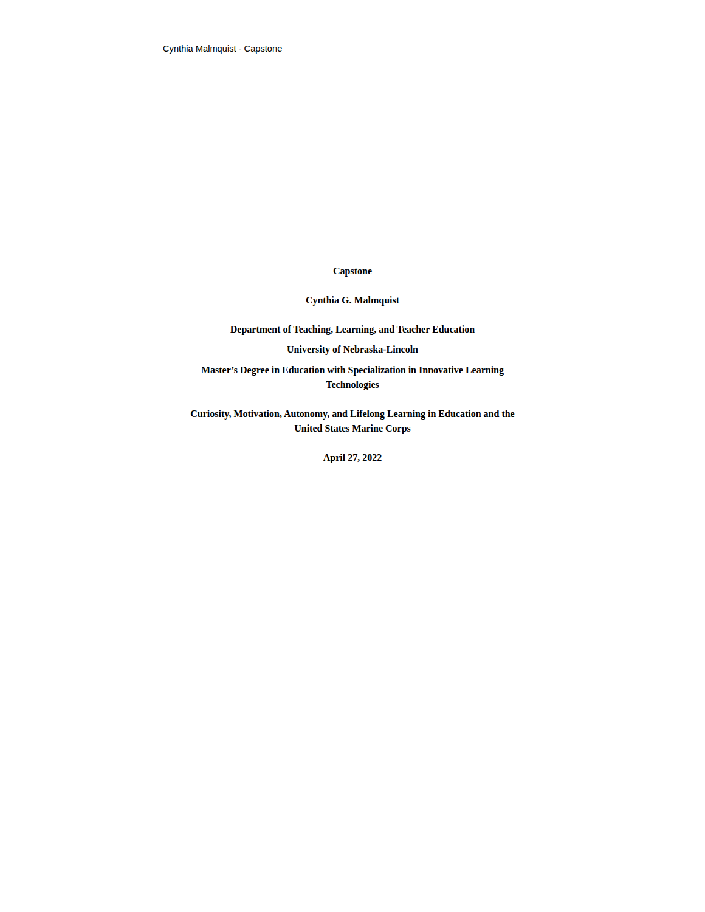Cynthia Malmquist - Capstone
Capstone
Cynthia G. Malmquist
Department of Teaching, Learning, and Teacher Education
University of Nebraska-Lincoln
Master’s Degree in Education with Specialization in Innovative Learning Technologies Curiosity, Motivation, Autonomy, and Lifelong Learning in Education and the United States Marine Corps
April 27, 2022